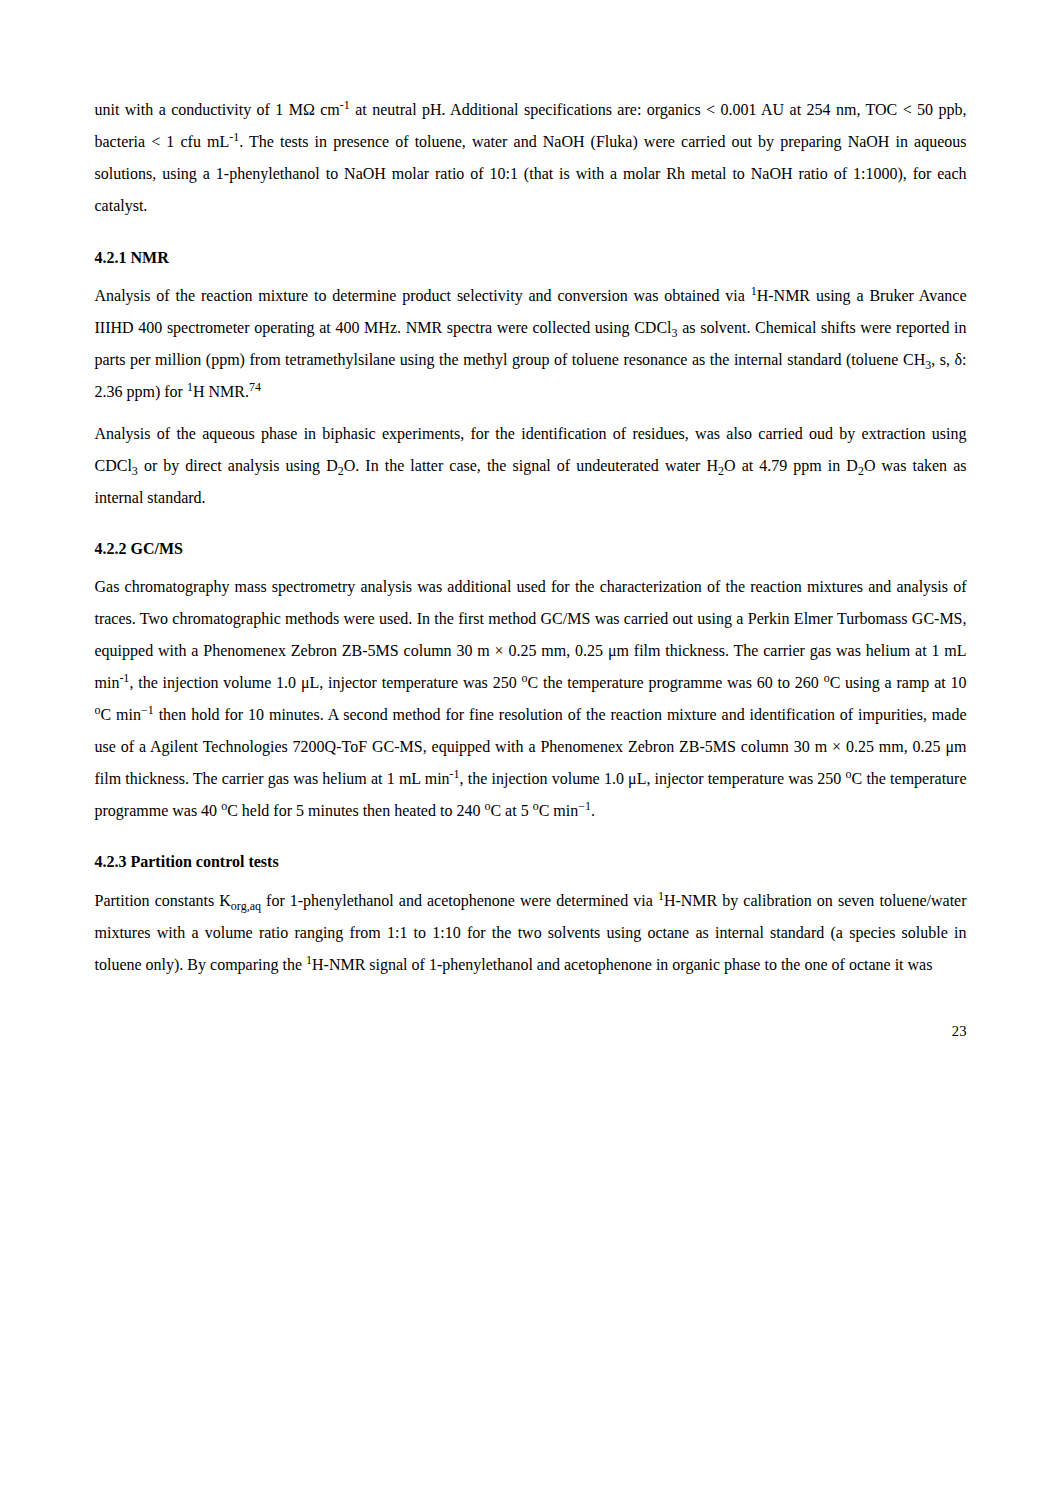unit with a conductivity of 1 MΩ cm-1 at neutral pH. Additional specifications are: organics < 0.001 AU at 254 nm, TOC < 50 ppb, bacteria < 1 cfu mL-1. The tests in presence of toluene, water and NaOH (Fluka) were carried out by preparing NaOH in aqueous solutions, using a 1-phenylethanol to NaOH molar ratio of 10:1 (that is with a molar Rh metal to NaOH ratio of 1:1000), for each catalyst.
4.2.1 NMR
Analysis of the reaction mixture to determine product selectivity and conversion was obtained via 1H-NMR using a Bruker Avance IIIHD 400 spectrometer operating at 400 MHz. NMR spectra were collected using CDCl3 as solvent. Chemical shifts were reported in parts per million (ppm) from tetramethylsilane using the methyl group of toluene resonance as the internal standard (toluene CH3, s, δ: 2.36 ppm) for 1H NMR.74
Analysis of the aqueous phase in biphasic experiments, for the identification of residues, was also carried oud by extraction using CDCl3 or by direct analysis using D2O. In the latter case, the signal of undeuterated water H2O at 4.79 ppm in D2O was taken as internal standard.
4.2.2 GC/MS
Gas chromatography mass spectrometry analysis was additional used for the characterization of the reaction mixtures and analysis of traces. Two chromatographic methods were used. In the first method GC/MS was carried out using a Perkin Elmer Turbomass GC-MS, equipped with a Phenomenex Zebron ZB-5MS column 30 m × 0.25 mm, 0.25 μm film thickness. The carrier gas was helium at 1 mL min-1, the injection volume 1.0 μL, injector temperature was 250 oC the temperature programme was 60 to 260 oC using a ramp at 10 oC min−1 then hold for 10 minutes. A second method for fine resolution of the reaction mixture and identification of impurities, made use of a Agilent Technologies 7200Q-ToF GC-MS, equipped with a Phenomenex Zebron ZB-5MS column 30 m × 0.25 mm, 0.25 μm film thickness. The carrier gas was helium at 1 mL min-1, the injection volume 1.0 μL, injector temperature was 250 oC the temperature programme was 40 oC held for 5 minutes then heated to 240 oC at 5 oC min−1.
4.2.3 Partition control tests
Partition constants Korg,aq for 1-phenylethanol and acetophenone were determined via 1H-NMR by calibration on seven toluene/water mixtures with a volume ratio ranging from 1:1 to 1:10 for the two solvents using octane as internal standard (a species soluble in toluene only). By comparing the 1H-NMR signal of 1-phenylethanol and acetophenone in organic phase to the one of octane it was
23